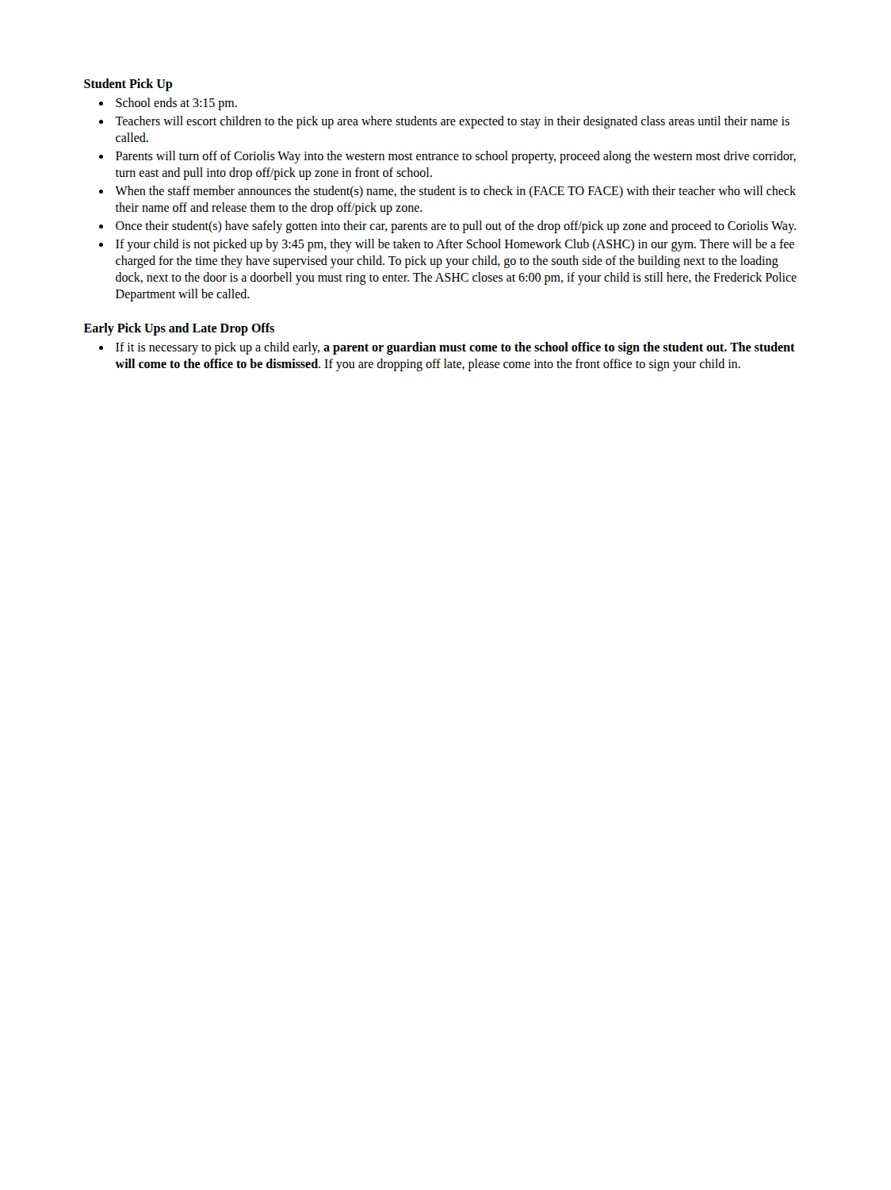Student Pick Up
School ends at 3:15 pm.
Teachers will escort children to the pick up area where students are expected to stay in their designated class areas until their name is called.
Parents will turn off of Coriolis Way into the western most entrance to school property, proceed along the western most drive corridor, turn east and pull into drop off/pick up zone in front of school.
When the staff member announces the student(s) name, the student is to check in (FACE TO FACE) with their teacher who will check their name off and release them to the drop off/pick up zone.
Once their student(s) have safely gotten into their car, parents are to pull out of the drop off/pick up zone and proceed to Coriolis Way.
If your child is not picked up by 3:45 pm, they will be taken to After School Homework Club (ASHC) in our gym. There will be a fee charged for the time they have supervised your child. To pick up your child, go to the south side of the building next to the loading dock, next to the door is a doorbell you must ring to enter. The ASHC closes at 6:00 pm, if your child is still here, the Frederick Police Department will be called.
Early Pick Ups and Late Drop Offs
If it is necessary to pick up a child early, a parent or guardian must come to the school office to sign the student out. The student will come to the office to be dismissed. If you are dropping off late, please come into the front office to sign your child in.